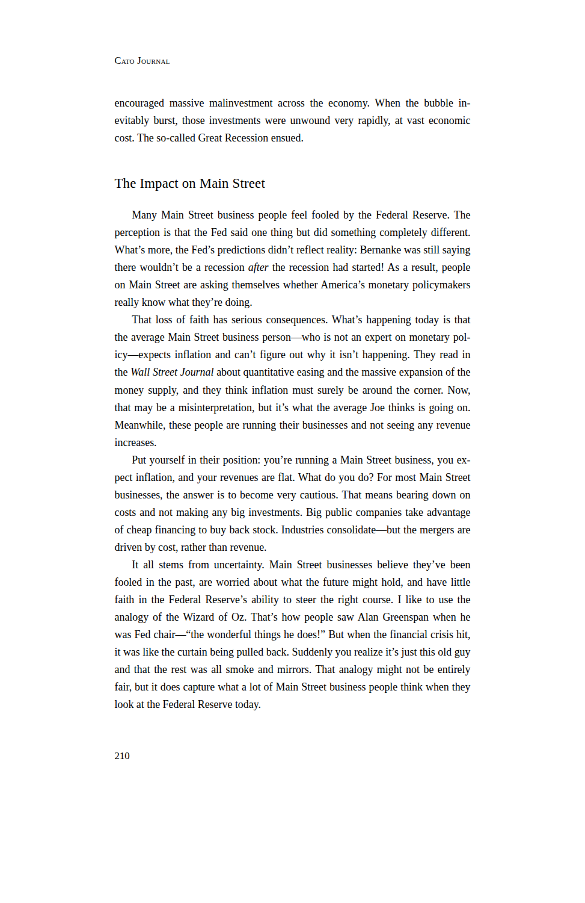Cato Journal
encouraged massive malinvestment across the economy. When the bubble inevitably burst, those investments were unwound very rapidly, at vast economic cost. The so-called Great Recession ensued.
The Impact on Main Street
Many Main Street business people feel fooled by the Federal Reserve. The perception is that the Fed said one thing but did something completely different. What’s more, the Fed’s predictions didn’t reflect reality: Bernanke was still saying there wouldn’t be a recession after the recession had started! As a result, people on Main Street are asking themselves whether America’s monetary policymakers really know what they’re doing.
That loss of faith has serious consequences. What’s happening today is that the average Main Street business person—who is not an expert on monetary policy—expects inflation and can’t figure out why it isn’t happening. They read in the Wall Street Journal about quantitative easing and the massive expansion of the money supply, and they think inflation must surely be around the corner. Now, that may be a misinterpretation, but it’s what the average Joe thinks is going on. Meanwhile, these people are running their businesses and not seeing any revenue increases.
Put yourself in their position: you’re running a Main Street business, you expect inflation, and your revenues are flat. What do you do? For most Main Street businesses, the answer is to become very cautious. That means bearing down on costs and not making any big investments. Big public companies take advantage of cheap financing to buy back stock. Industries consolidate—but the mergers are driven by cost, rather than revenue.
It all stems from uncertainty. Main Street businesses believe they’ve been fooled in the past, are worried about what the future might hold, and have little faith in the Federal Reserve’s ability to steer the right course. I like to use the analogy of the Wizard of Oz. That’s how people saw Alan Greenspan when he was Fed chair—“the wonderful things he does!” But when the financial crisis hit, it was like the curtain being pulled back. Suddenly you realize it’s just this old guy and that the rest was all smoke and mirrors. That analogy might not be entirely fair, but it does capture what a lot of Main Street business people think when they look at the Federal Reserve today.
210